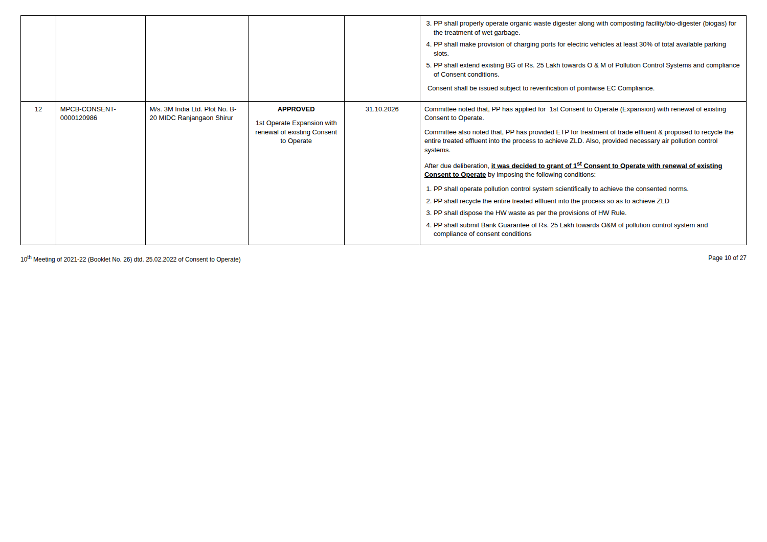| | | | | | PP shall properly operate organic waste digester along with composting facility/bio-digester (biogas) for the treatment of wet garbage. PP shall make provision of charging ports for electric vehicles at least 30% of total available parking slots. PP shall extend existing BG of Rs. 25 Lakh towards O & M of Pollution Control Systems and compliance of Consent conditions. Consent shall be issued subject to reverification of pointwise EC Compliance. |
| 12 | MPCB-CONSENT-0000120986 | M/s. 3M India Ltd. Plot No. B-20 MIDC Ranjangaon Shirur | APPROVED 1st Operate Expansion with renewal of existing Consent to Operate | 31.10.2026 | Committee noted that, PP has applied for 1st Consent to Operate (Expansion) with renewal of existing Consent to Operate. Committee also noted that, PP has provided ETP for treatment of trade effluent & proposed to recycle the entire treated effluent into the process to achieve ZLD. Also, provided necessary air pollution control systems. After due deliberation, it was decided to grant of 1 st Consent to Operate with renewal of existing Consent to Operate by imposing the following conditions: PP shall operate pollution control system scientifically to achieve the consented norms. PP shall recycle the entire treated effluent into the process so as to achieve ZLD PP shall dispose the HW waste as per the provisions of HW Rule. PP shall submit Bank Guarantee of Rs. 25 Lakh towards O&M of pollution control system and compliance of consent conditions |
10th Meeting of 2021-22 (Booklet No. 26) dtd. 25.02.2022 of Consent to Operate) Page 10 of 27